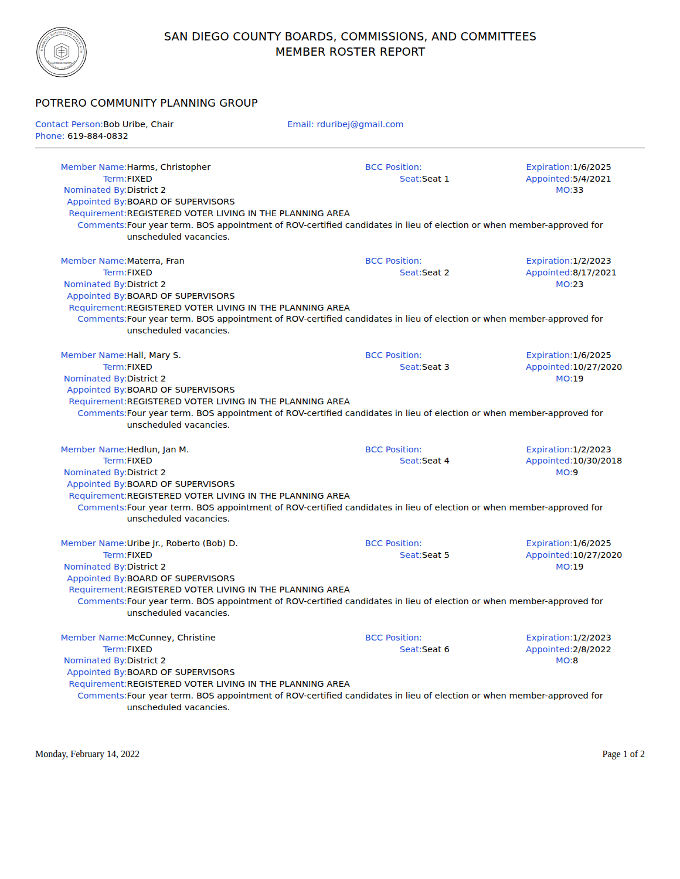THE NOBLEST MOTIVE IS THE PUBLIC GOOD MDCCCLIV · CALIFORNIA SAN DIEGO COUNTY
SAN DIEGO COUNTY BOARDS, COMMISSIONS, AND COMMITTEES
MEMBER ROSTER REPORT
POTRERO COMMUNITY PLANNING GROUP
Contact Person: Bob Uribe, Chair
Email: rduribej@gmail.com
Phone: 619-884-0832
| Member Name: | Harms, Christopher | BCC Position: | | Expiration: | 1/6/2025 |
| Term: | FIXED | Seat: | Seat 1 | Appointed: | 5/4/2021 |
| Nominated By: | District 2 | | | MO: | 33 |
| Appointed By: | BOARD OF SUPERVISORS |
| Requirement: | REGISTERED VOTER LIVING IN THE PLANNING AREA |
| Comments: | Four year term. BOS appointment of ROV-certified candidates in lieu of election or when member-approved for unscheduled vacancies. |
| Member Name: | Materra, Fran | BCC Position: | | Expiration: | 1/2/2023 |
| Term: | FIXED | Seat: | Seat 2 | Appointed: | 8/17/2021 |
| Nominated By: | District 2 | | | MO: | 23 |
| Appointed By: | BOARD OF SUPERVISORS |
| Requirement: | REGISTERED VOTER LIVING IN THE PLANNING AREA |
| Comments: | Four year term. BOS appointment of ROV-certified candidates in lieu of election or when member-approved for unscheduled vacancies. |
| Member Name: | Hall, Mary S. | BCC Position: | | Expiration: | 1/6/2025 |
| Term: | FIXED | Seat: | Seat 3 | Appointed: | 10/27/2020 |
| Nominated By: | District 2 | | | MO: | 19 |
| Appointed By: | BOARD OF SUPERVISORS |
| Requirement: | REGISTERED VOTER LIVING IN THE PLANNING AREA |
| Comments: | Four year term. BOS appointment of ROV-certified candidates in lieu of election or when member-approved for unscheduled vacancies. |
| Member Name: | Hedlun, Jan M. | BCC Position: | | Expiration: | 1/2/2023 |
| Term: | FIXED | Seat: | Seat 4 | Appointed: | 10/30/2018 |
| Nominated By: | District 2 | | | MO: | 9 |
| Appointed By: | BOARD OF SUPERVISORS |
| Requirement: | REGISTERED VOTER LIVING IN THE PLANNING AREA |
| Comments: | Four year term. BOS appointment of ROV-certified candidates in lieu of election or when member-approved for unscheduled vacancies. |
| Member Name: | Uribe Jr., Roberto (Bob) D. | BCC Position: | | Expiration: | 1/6/2025 |
| Term: | FIXED | Seat: | Seat 5 | Appointed: | 10/27/2020 |
| Nominated By: | District 2 | | | MO: | 19 |
| Appointed By: | BOARD OF SUPERVISORS |
| Requirement: | REGISTERED VOTER LIVING IN THE PLANNING AREA |
| Comments: | Four year term. BOS appointment of ROV-certified candidates in lieu of election or when member-approved for unscheduled vacancies. |
| Member Name: | McCunney, Christine | BCC Position: | | Expiration: | 1/2/2023 |
| Term: | FIXED | Seat: | Seat 6 | Appointed: | 2/8/2022 |
| Nominated By: | District 2 | | | MO: | 8 |
| Appointed By: | BOARD OF SUPERVISORS |
| Requirement: | REGISTERED VOTER LIVING IN THE PLANNING AREA |
| Comments: | Four year term. BOS appointment of ROV-certified candidates in lieu of election or when member-approved for unscheduled vacancies. |
Monday, February 14, 2022
Page 1 of 2